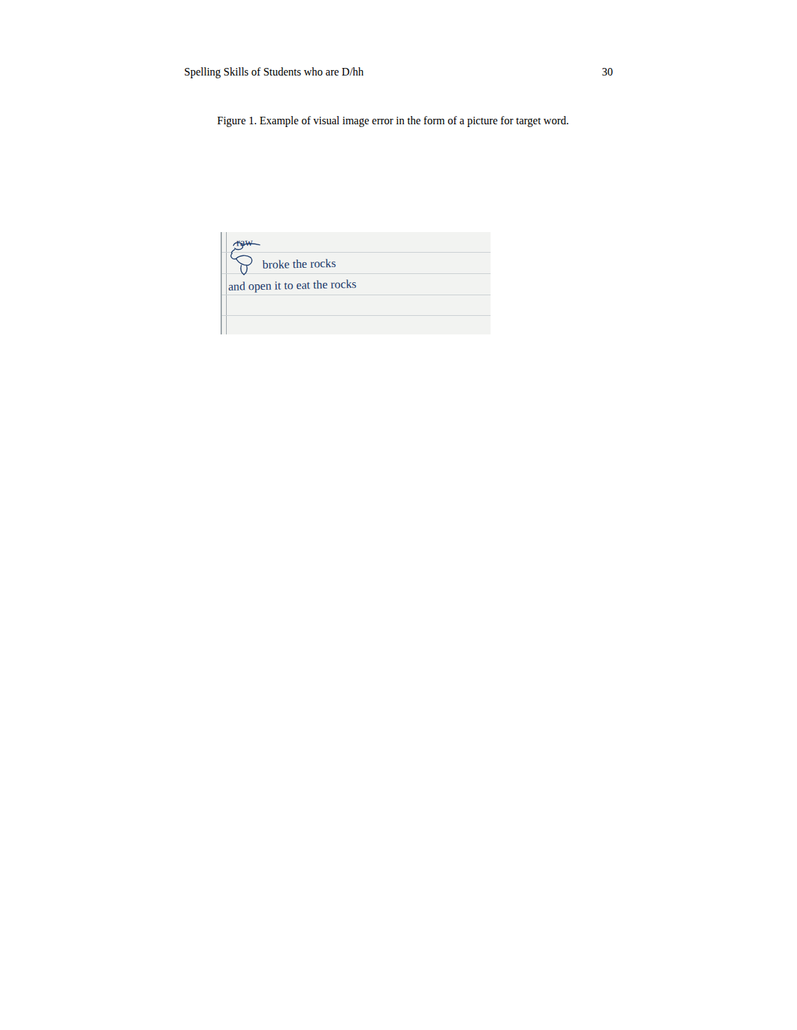Spelling Skills of Students who are D/hh 30
Figure 1. Example of visual image error in the form of a picture for target word.
raw
broke the rocks
and open it to eat the rocks